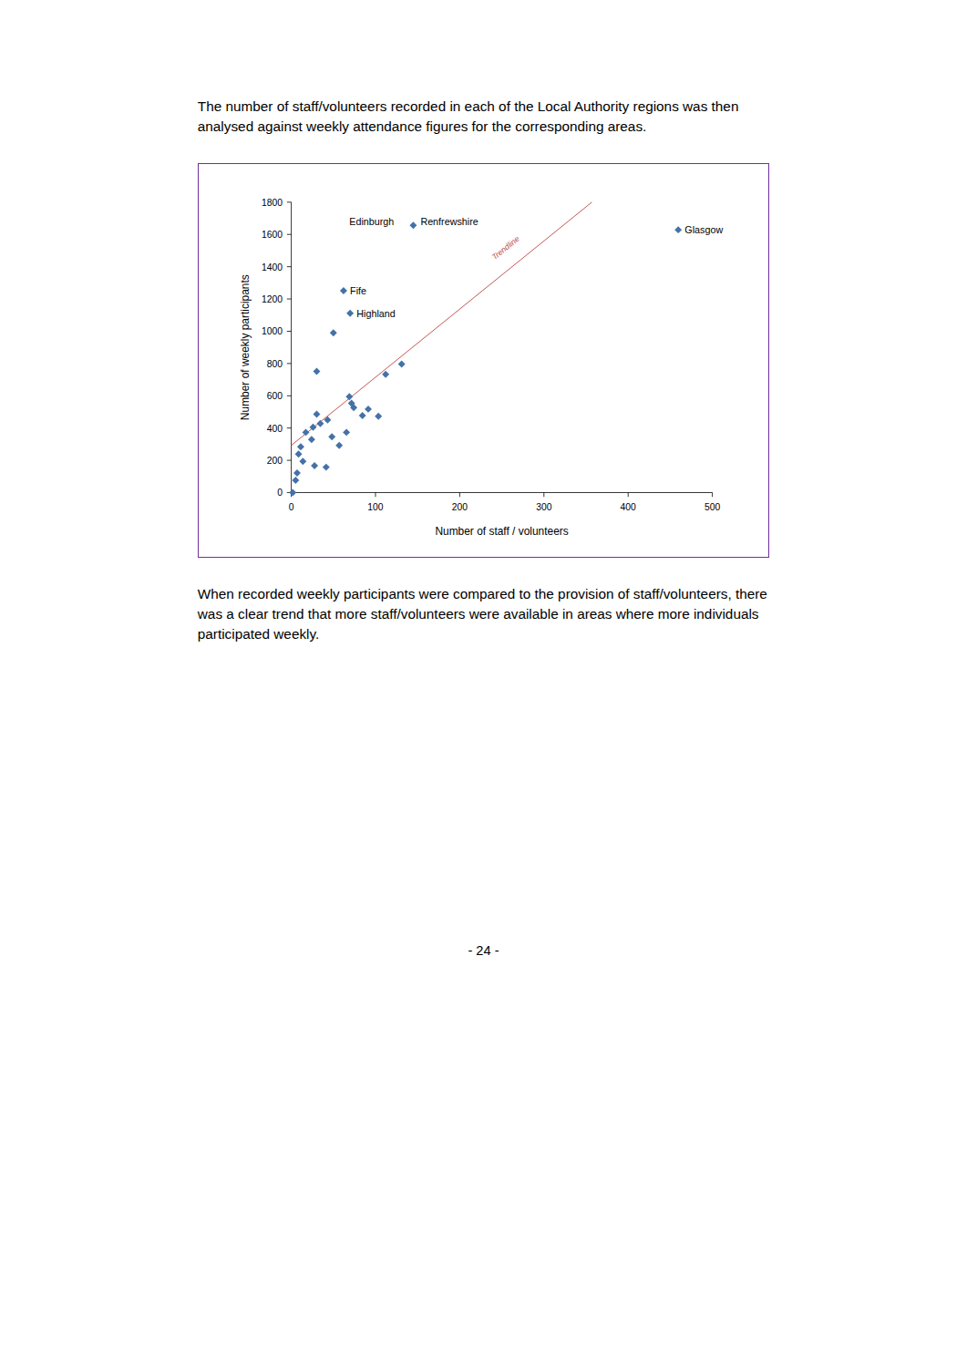The number of staff/volunteers recorded in each of the Local Authority regions was then analysed against weekly attendance figures for the corresponding areas.
0 200 400 600 800 1000 1200 1400 1600 1800 0 100 200 300 400 500 Number of weekly participants Number of staff / volunteers Trendline Edinburgh Renfrewshire Glasgow Fife Highland
When recorded weekly participants were compared to the provision of staff/volunteers, there was a clear trend that more staff/volunteers were available in areas where more individuals participated weekly.
- 24 -